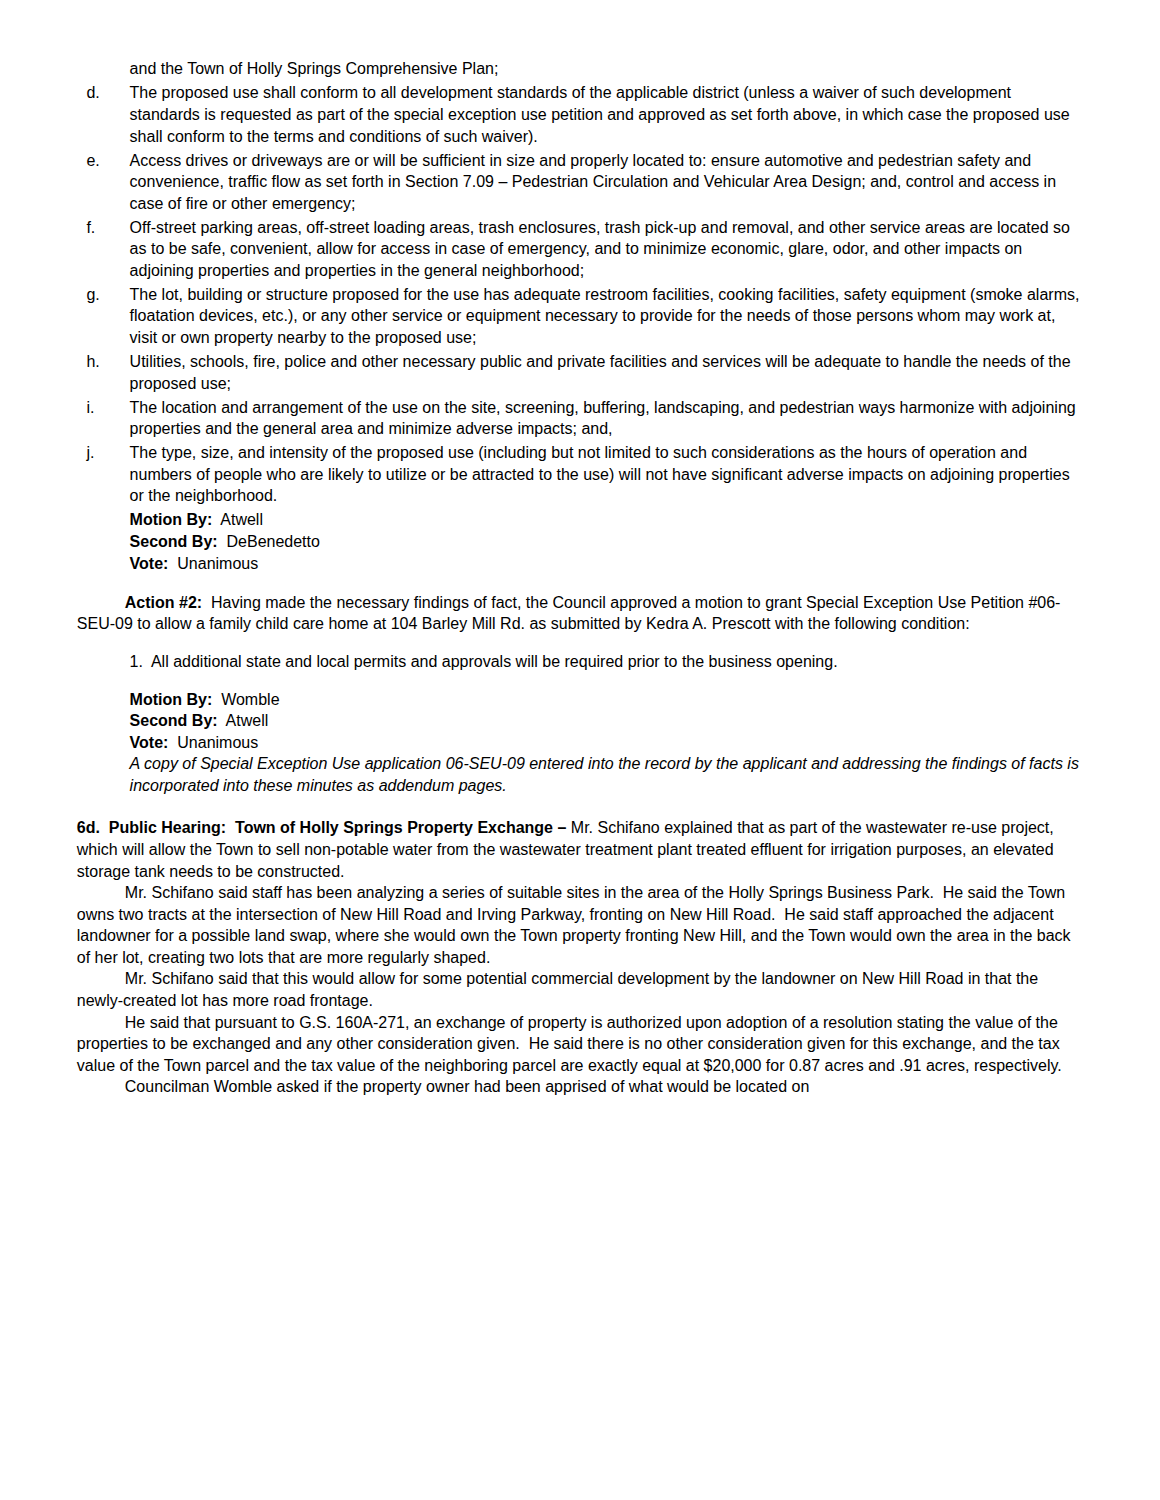and the Town of Holly Springs Comprehensive Plan;
d. The proposed use shall conform to all development standards of the applicable district (unless a waiver of such development standards is requested as part of the special exception use petition and approved as set forth above, in which case the proposed use shall conform to the terms and conditions of such waiver).
e. Access drives or driveways are or will be sufficient in size and properly located to: ensure automotive and pedestrian safety and convenience, traffic flow as set forth in Section 7.09 – Pedestrian Circulation and Vehicular Area Design; and, control and access in case of fire or other emergency;
f. Off-street parking areas, off-street loading areas, trash enclosures, trash pick-up and removal, and other service areas are located so as to be safe, convenient, allow for access in case of emergency, and to minimize economic, glare, odor, and other impacts on adjoining properties and properties in the general neighborhood;
g. The lot, building or structure proposed for the use has adequate restroom facilities, cooking facilities, safety equipment (smoke alarms, floatation devices, etc.), or any other service or equipment necessary to provide for the needs of those persons whom may work at, visit or own property nearby to the proposed use;
h. Utilities, schools, fire, police and other necessary public and private facilities and services will be adequate to handle the needs of the proposed use;
i. The location and arrangement of the use on the site, screening, buffering, landscaping, and pedestrian ways harmonize with adjoining properties and the general area and minimize adverse impacts; and,
j. The type, size, and intensity of the proposed use (including but not limited to such considerations as the hours of operation and numbers of people who are likely to utilize or be attracted to the use) will not have significant adverse impacts on adjoining properties or the neighborhood.
Motion By: Atwell
Second By: DeBenedetto
Vote: Unanimous
Action #2: Having made the necessary findings of fact, the Council approved a motion to grant Special Exception Use Petition #06-SEU-09 to allow a family child care home at 104 Barley Mill Rd. as submitted by Kedra A. Prescott with the following condition:
1. All additional state and local permits and approvals will be required prior to the business opening.
Motion By: Womble
Second By: Atwell
Vote: Unanimous
A copy of Special Exception Use application 06-SEU-09 entered into the record by the applicant and addressing the findings of facts is incorporated into these minutes as addendum pages.
6d. Public Hearing: Town of Holly Springs Property Exchange – Mr. Schifano explained that as part of the wastewater re-use project, which will allow the Town to sell non-potable water from the wastewater treatment plant treated effluent for irrigation purposes, an elevated storage tank needs to be constructed.
Mr. Schifano said staff has been analyzing a series of suitable sites in the area of the Holly Springs Business Park. He said the Town owns two tracts at the intersection of New Hill Road and Irving Parkway, fronting on New Hill Road. He said staff approached the adjacent landowner for a possible land swap, where she would own the Town property fronting New Hill, and the Town would own the area in the back of her lot, creating two lots that are more regularly shaped.
Mr. Schifano said that this would allow for some potential commercial development by the landowner on New Hill Road in that the newly-created lot has more road frontage.
He said that pursuant to G.S. 160A-271, an exchange of property is authorized upon adoption of a resolution stating the value of the properties to be exchanged and any other consideration given. He said there is no other consideration given for this exchange, and the tax value of the Town parcel and the tax value of the neighboring parcel are exactly equal at $20,000 for 0.87 acres and .91 acres, respectively.
Councilman Womble asked if the property owner had been apprised of what would be located on